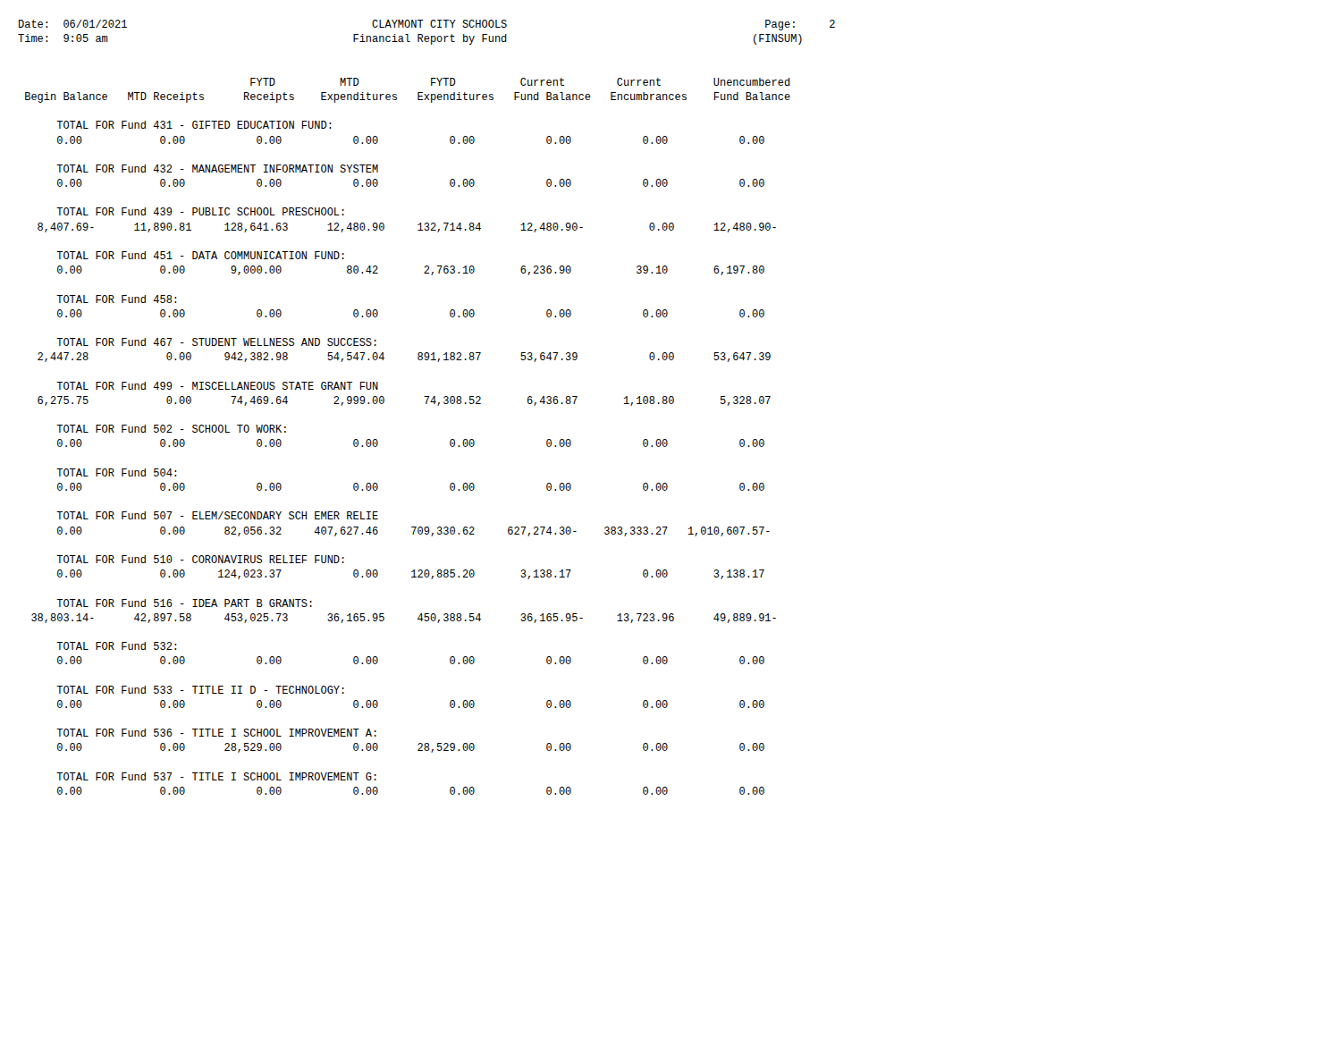Date:  06/01/2021                                      CLAYMONT CITY SCHOOLS                                        Page:     2
Time:  9:05 am                                      Financial Report by Fund                                      (FINSUM)


                                    FYTD          MTD           FYTD          Current        Current        Unencumbered
 Begin Balance   MTD Receipts      Receipts    Expenditures   Expenditures   Fund Balance   Encumbrances    Fund Balance

      TOTAL FOR Fund 431 - GIFTED EDUCATION FUND:
      0.00            0.00           0.00           0.00           0.00           0.00           0.00           0.00

      TOTAL FOR Fund 432 - MANAGEMENT INFORMATION SYSTEM
      0.00            0.00           0.00           0.00           0.00           0.00           0.00           0.00

      TOTAL FOR Fund 439 - PUBLIC SCHOOL PRESCHOOL:
   8,407.69-      11,890.81     128,641.63      12,480.90     132,714.84      12,480.90-          0.00      12,480.90-

      TOTAL FOR Fund 451 - DATA COMMUNICATION FUND:
      0.00            0.00       9,000.00          80.42       2,763.10       6,236.90          39.10       6,197.80

      TOTAL FOR Fund 458:
      0.00            0.00           0.00           0.00           0.00           0.00           0.00           0.00

      TOTAL FOR Fund 467 - STUDENT WELLNESS AND SUCCESS:
   2,447.28            0.00     942,382.98      54,547.04     891,182.87      53,647.39           0.00      53,647.39

      TOTAL FOR Fund 499 - MISCELLANEOUS STATE GRANT FUN
   6,275.75            0.00      74,469.64       2,999.00      74,308.52       6,436.87       1,108.80       5,328.07

      TOTAL FOR Fund 502 - SCHOOL TO WORK:
      0.00            0.00           0.00           0.00           0.00           0.00           0.00           0.00

      TOTAL FOR Fund 504:
      0.00            0.00           0.00           0.00           0.00           0.00           0.00           0.00

      TOTAL FOR Fund 507 - ELEM/SECONDARY SCH EMER RELIE
      0.00            0.00      82,056.32     407,627.46     709,330.62     627,274.30-    383,333.27   1,010,607.57-

      TOTAL FOR Fund 510 - CORONAVIRUS RELIEF FUND:
      0.00            0.00     124,023.37           0.00     120,885.20       3,138.17           0.00       3,138.17

      TOTAL FOR Fund 516 - IDEA PART B GRANTS:
  38,803.14-      42,897.58     453,025.73      36,165.95     450,388.54      36,165.95-     13,723.96      49,889.91-

      TOTAL FOR Fund 532:
      0.00            0.00           0.00           0.00           0.00           0.00           0.00           0.00

      TOTAL FOR Fund 533 - TITLE II D - TECHNOLOGY:
      0.00            0.00           0.00           0.00           0.00           0.00           0.00           0.00

      TOTAL FOR Fund 536 - TITLE I SCHOOL IMPROVEMENT A:
      0.00            0.00      28,529.00           0.00      28,529.00           0.00           0.00           0.00

      TOTAL FOR Fund 537 - TITLE I SCHOOL IMPROVEMENT G:
      0.00            0.00           0.00           0.00           0.00           0.00           0.00           0.00